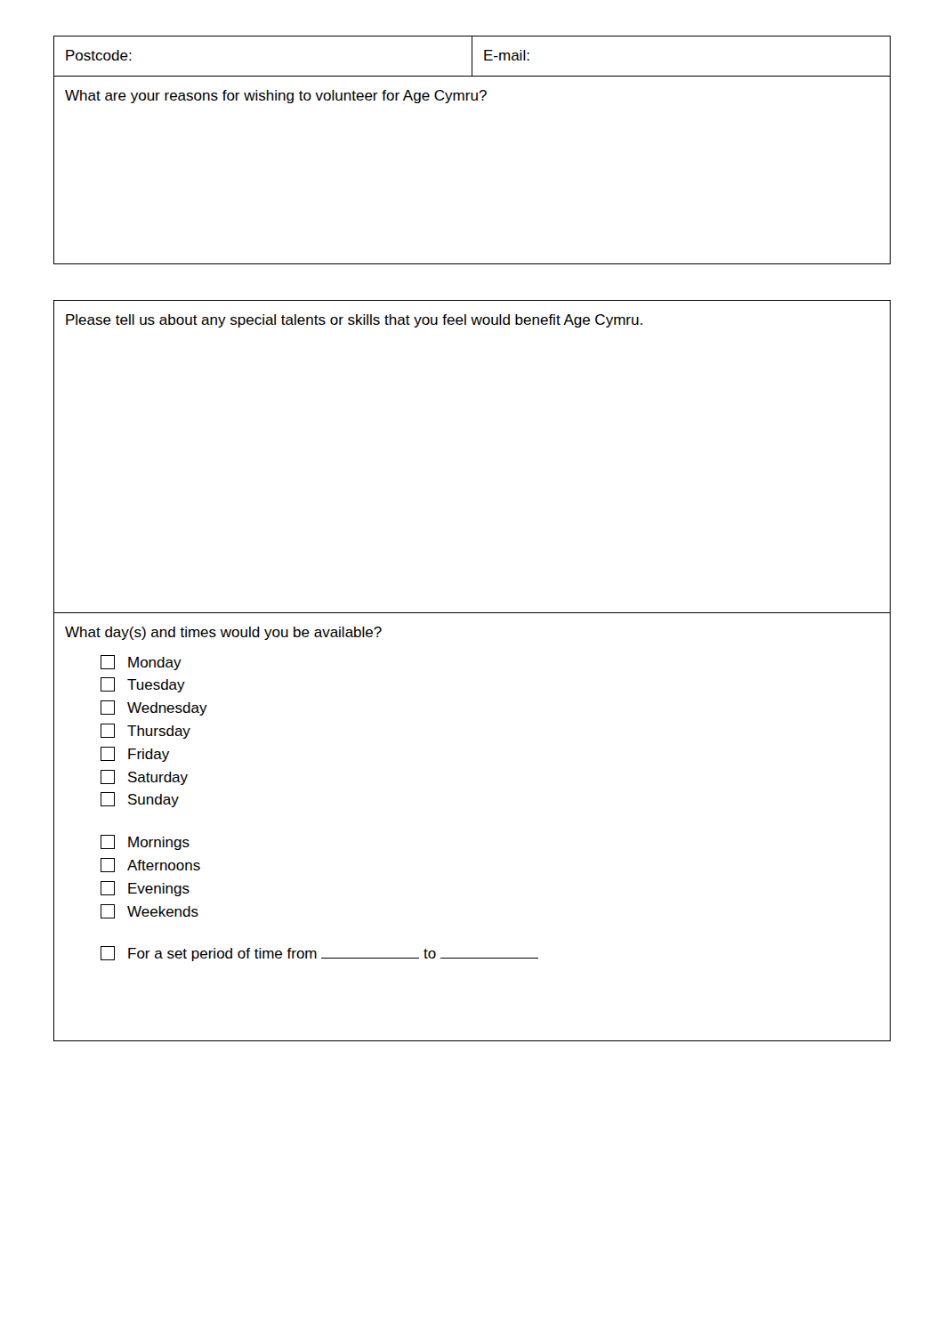| Postcode: | E-mail: |
| What are your reasons for wishing to volunteer for Age Cymru? |
| Please tell us about any special talents or skills that you feel would benefit Age Cymru. |
| What day(s) and times would you be available? Monday Tuesday Wednesday Thursday Friday Saturday Sunday Mornings Afternoons Evenings Weekends For a set period of time from to |